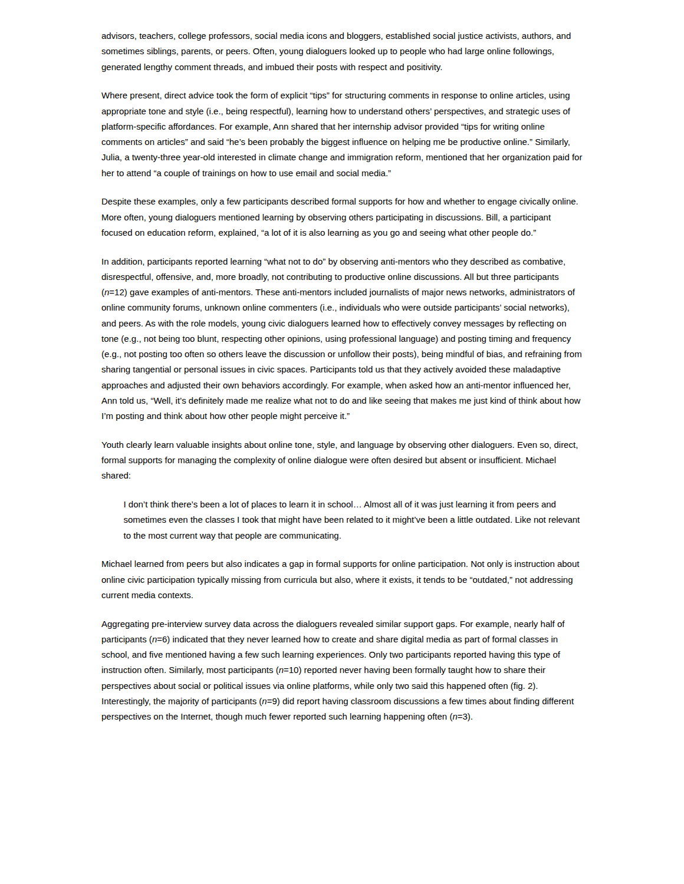advisors, teachers, college professors, social media icons and bloggers, established social justice activists, authors, and sometimes siblings, parents, or peers. Often, young dialoguers looked up to people who had large online followings, generated lengthy comment threads, and imbued their posts with respect and positivity.
Where present, direct advice took the form of explicit “tips” for structuring comments in response to online articles, using appropriate tone and style (i.e., being respectful), learning how to understand others’ perspectives, and strategic uses of platform-specific affordances. For example, Ann shared that her internship advisor provided “tips for writing online comments on articles” and said “he’s been probably the biggest influence on helping me be productive online.” Similarly, Julia, a twenty-three year-old interested in climate change and immigration reform, mentioned that her organization paid for her to attend “a couple of trainings on how to use email and social media.”
Despite these examples, only a few participants described formal supports for how and whether to engage civically online. More often, young dialoguers mentioned learning by observing others participating in discussions. Bill, a participant focused on education reform, explained, “a lot of it is also learning as you go and seeing what other people do.”
In addition, participants reported learning “what not to do” by observing anti-mentors who they described as combative, disrespectful, offensive, and, more broadly, not contributing to productive online discussions. All but three participants (n=12) gave examples of anti-mentors. These anti-mentors included journalists of major news networks, administrators of online community forums, unknown online commenters (i.e., individuals who were outside participants’ social networks), and peers. As with the role models, young civic dialoguers learned how to effectively convey messages by reflecting on tone (e.g., not being too blunt, respecting other opinions, using professional language) and posting timing and frequency (e.g., not posting too often so others leave the discussion or unfollow their posts), being mindful of bias, and refraining from sharing tangential or personal issues in civic spaces. Participants told us that they actively avoided these maladaptive approaches and adjusted their own behaviors accordingly. For example, when asked how an anti-mentor influenced her, Ann told us, “Well, it’s definitely made me realize what not to do and like seeing that makes me just kind of think about how I’m posting and think about how other people might perceive it.”
Youth clearly learn valuable insights about online tone, style, and language by observing other dialoguers. Even so, direct, formal supports for managing the complexity of online dialogue were often desired but absent or insufficient. Michael shared:
I don’t think there’s been a lot of places to learn it in school… Almost all of it was just learning it from peers and sometimes even the classes I took that might have been related to it might’ve been a little outdated. Like not relevant to the most current way that people are communicating.
Michael learned from peers but also indicates a gap in formal supports for online participation. Not only is instruction about online civic participation typically missing from curricula but also, where it exists, it tends to be “outdated,” not addressing current media contexts.
Aggregating pre-interview survey data across the dialoguers revealed similar support gaps. For example, nearly half of participants (n=6) indicated that they never learned how to create and share digital media as part of formal classes in school, and five mentioned having a few such learning experiences. Only two participants reported having this type of instruction often. Similarly, most participants (n=10) reported never having been formally taught how to share their perspectives about social or political issues via online platforms, while only two said this happened often (fig. 2). Interestingly, the majority of participants (n=9) did report having classroom discussions a few times about finding different perspectives on the Internet, though much fewer reported such learning happening often (n=3).